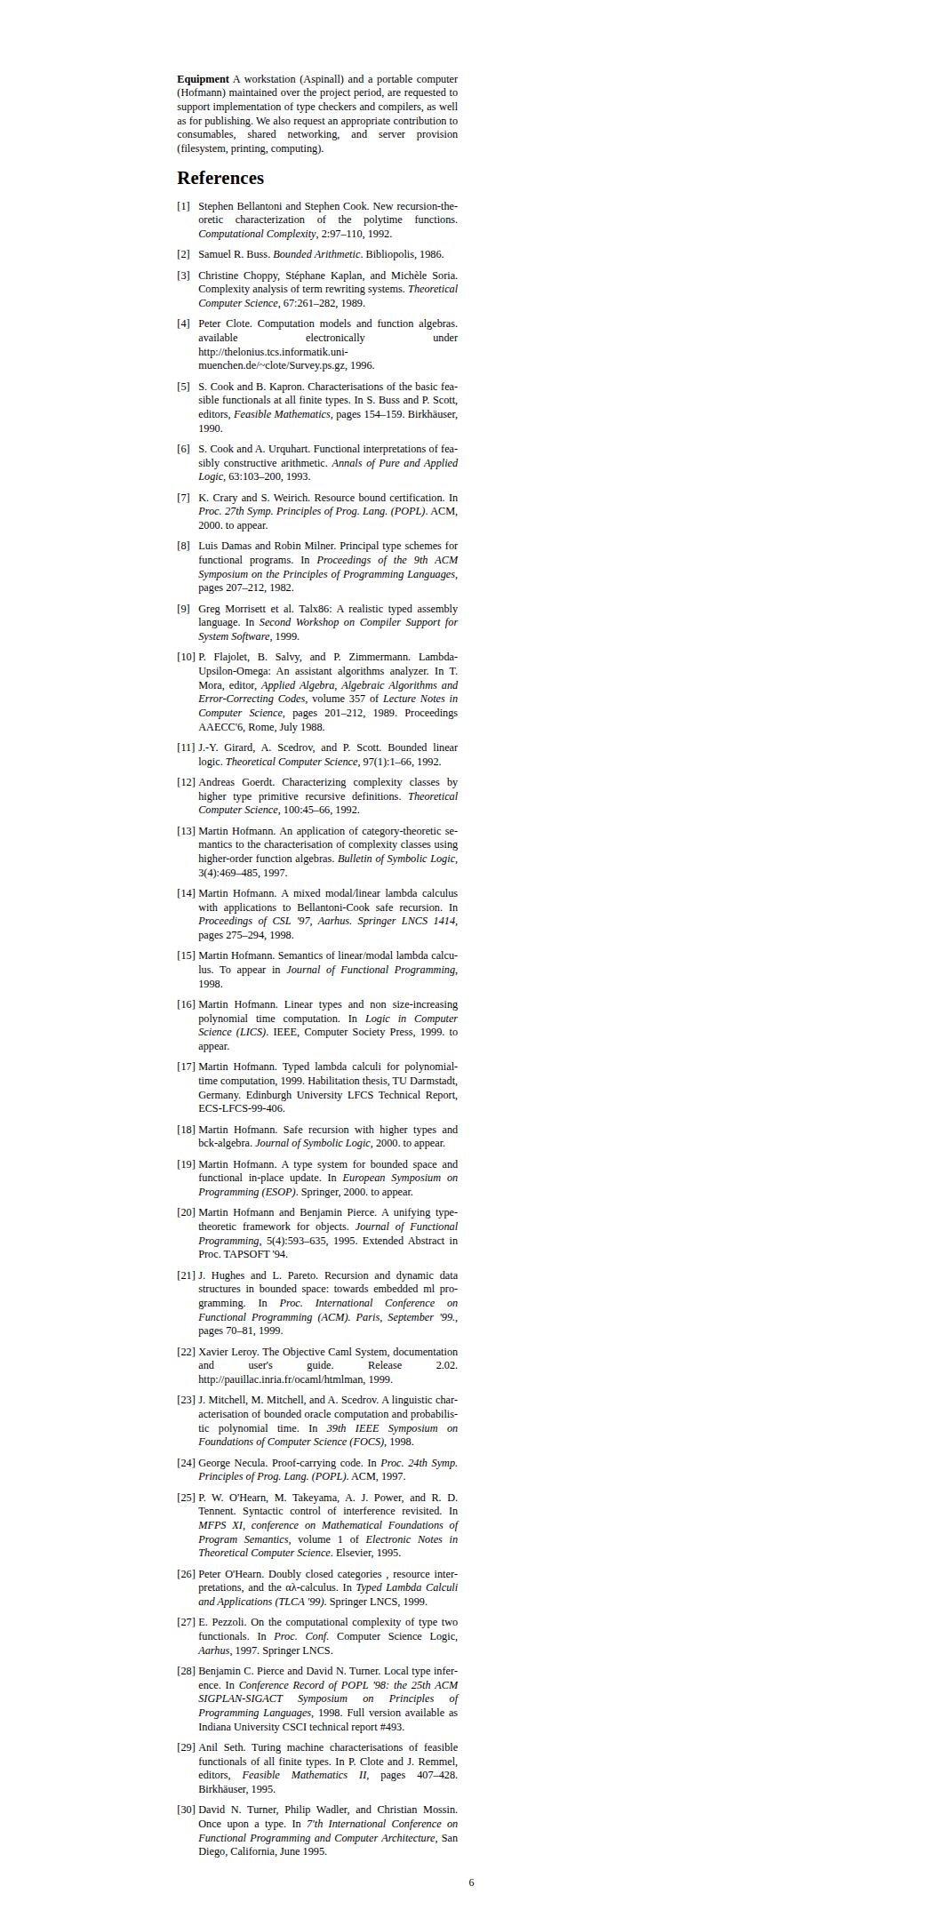Equipment A workstation (Aspinall) and a portable computer (Hofmann) maintained over the project period, are requested to support implementation of type checkers and compilers, as well as for publishing. We also request an appropriate contribution to consumables, shared networking, and server provision (filesystem, printing, computing).
References
Stephen Bellantoni and Stephen Cook. New recursion-theoretic characterization of the polytime functions. Computational Complexity, 2:97–110, 1992.
Samuel R. Buss. Bounded Arithmetic. Bibliopolis, 1986.
Christine Choppy, Stéphane Kaplan, and Michèle Soria. Complexity analysis of term rewriting systems. Theoretical Computer Science, 67:261–282, 1989.
Peter Clote. Computation models and function algebras. available electronically under http://thelonius.tcs.informatik.uni-muenchen.de/~clote/Survey.ps.gz, 1996.
S. Cook and B. Kapron. Characterisations of the basic feasible functionals at all finite types. In S. Buss and P. Scott, editors, Feasible Mathematics, pages 154–159. Birkhäuser, 1990.
S. Cook and A. Urquhart. Functional interpretations of feasibly constructive arithmetic. Annals of Pure and Applied Logic, 63:103–200, 1993.
K. Crary and S. Weirich. Resource bound certification. In Proc. 27th Symp. Principles of Prog. Lang. (POPL). ACM, 2000. to appear.
Luis Damas and Robin Milner. Principal type schemes for functional programs. In Proceedings of the 9th ACM Symposium on the Principles of Programming Languages, pages 207–212, 1982.
Greg Morrisett et al. Talx86: A realistic typed assembly language. In Second Workshop on Compiler Support for System Software, 1999.
P. Flajolet, B. Salvy, and P. Zimmermann. Lambda-Upsilon-Omega: An assistant algorithms analyzer. In T. Mora, editor, Applied Algebra, Algebraic Algorithms and Error-Correcting Codes, volume 357 of Lecture Notes in Computer Science, pages 201–212, 1989. Proceedings AAECC'6, Rome, July 1988.
J.-Y. Girard, A. Scedrov, and P. Scott. Bounded linear logic. Theoretical Computer Science, 97(1):1–66, 1992.
Andreas Goerdt. Characterizing complexity classes by higher type primitive recursive definitions. Theoretical Computer Science, 100:45–66, 1992.
Martin Hofmann. An application of category-theoretic semantics to the characterisation of complexity classes using higher-order function algebras. Bulletin of Symbolic Logic, 3(4):469–485, 1997.
Martin Hofmann. A mixed modal/linear lambda calculus with applications to Bellantoni-Cook safe recursion. In Proceedings of CSL '97, Aarhus. Springer LNCS 1414, pages 275–294, 1998.
Martin Hofmann. Semantics of linear/modal lambda calculus. To appear in Journal of Functional Programming, 1998.
Martin Hofmann. Linear types and non size-increasing polynomial time computation. In Logic in Computer Science (LICS). IEEE, Computer Society Press, 1999. to appear.
Martin Hofmann. Typed lambda calculi for polynomial-time computation, 1999. Habilitation thesis, TU Darmstadt, Germany. Edinburgh University LFCS Technical Report, ECS-LFCS-99-406.
Martin Hofmann. Safe recursion with higher types and bck-algebra. Journal of Symbolic Logic, 2000. to appear.
Martin Hofmann. A type system for bounded space and functional in-place update. In European Symposium on Programming (ESOP). Springer, 2000. to appear.
Martin Hofmann and Benjamin Pierce. A unifying type-theoretic framework for objects. Journal of Functional Programming, 5(4):593–635, 1995. Extended Abstract in Proc. TAPSOFT '94.
J. Hughes and L. Pareto. Recursion and dynamic data structures in bounded space: towards embedded ml programming. In Proc. International Conference on Functional Programming (ACM). Paris, September '99., pages 70–81, 1999.
Xavier Leroy. The Objective Caml System, documentation and user's guide. Release 2.02. http://pauillac.inria.fr/ocaml/htmlman, 1999.
J. Mitchell, M. Mitchell, and A. Scedrov. A linguistic characterisation of bounded oracle computation and probabilistic polynomial time. In 39th IEEE Symposium on Foundations of Computer Science (FOCS), 1998.
George Necula. Proof-carrying code. In Proc. 24th Symp. Principles of Prog. Lang. (POPL). ACM, 1997.
P. W. O'Hearn, M. Takeyama, A. J. Power, and R. D. Tennent. Syntactic control of interference revisited. In MFPS XI, conference on Mathematical Foundations of Program Semantics, volume 1 of Electronic Notes in Theoretical Computer Science. Elsevier, 1995.
Peter O'Hearn. Doubly closed categories , resource interpretations, and the αλ-calculus. In Typed Lambda Calculi and Applications (TLCA '99). Springer LNCS, 1999.
E. Pezzoli. On the computational complexity of type two functionals. In Proc. Conf. Computer Science Logic, Aarhus, 1997. Springer LNCS.
Benjamin C. Pierce and David N. Turner. Local type inference. In Conference Record of POPL '98: the 25th ACM SIGPLAN-SIGACT Symposium on Principles of Programming Languages, 1998. Full version available as Indiana University CSCI technical report #493.
Anil Seth. Turing machine characterisations of feasible functionals of all finite types. In P. Clote and J. Remmel, editors, Feasible Mathematics II, pages 407–428. Birkhäuser, 1995.
David N. Turner, Philip Wadler, and Christian Mossin. Once upon a type. In 7'th International Conference on Functional Programming and Computer Architecture, San Diego, California, June 1995.
6